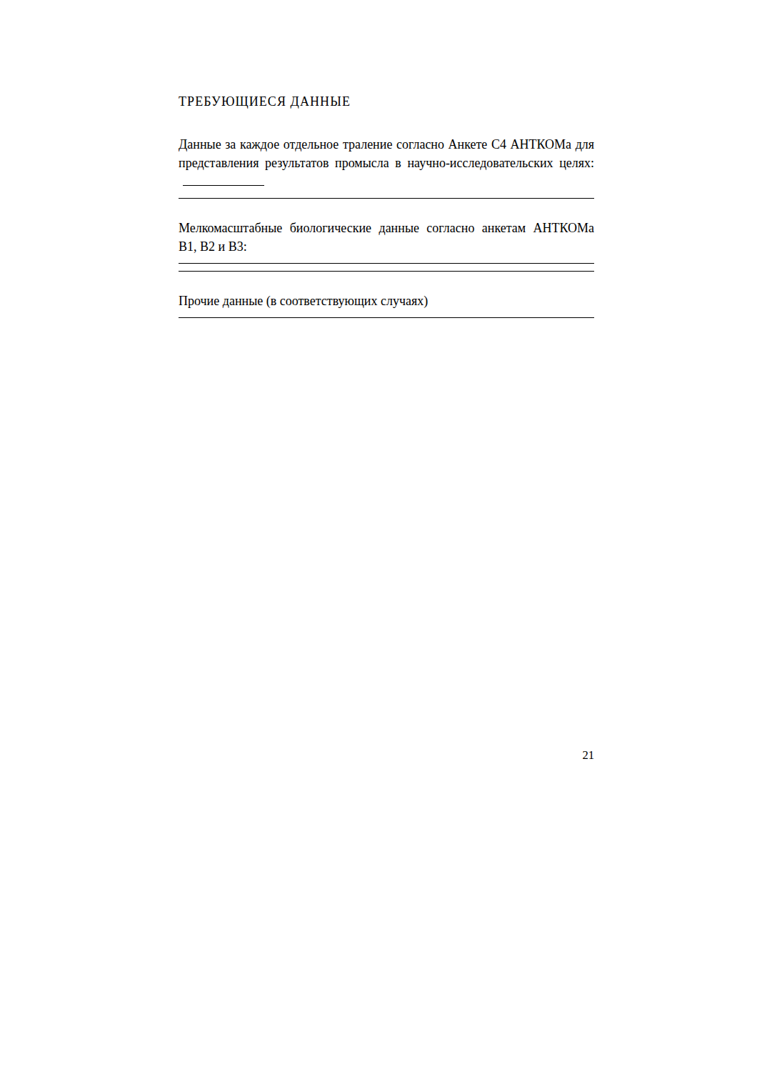ТРЕБУЮЩИЕСЯ ДАННЫЕ
Данные за каждое отдельное траление согласно Анкете C4 АНТКОМа для представления результатов промысла в научно-исследовательских целях:
Мелкомасштабные биологические данные согласно анкетам АНТКОМа B1, B2 и B3:
Прочие данные (в соответствующих случаях)
21